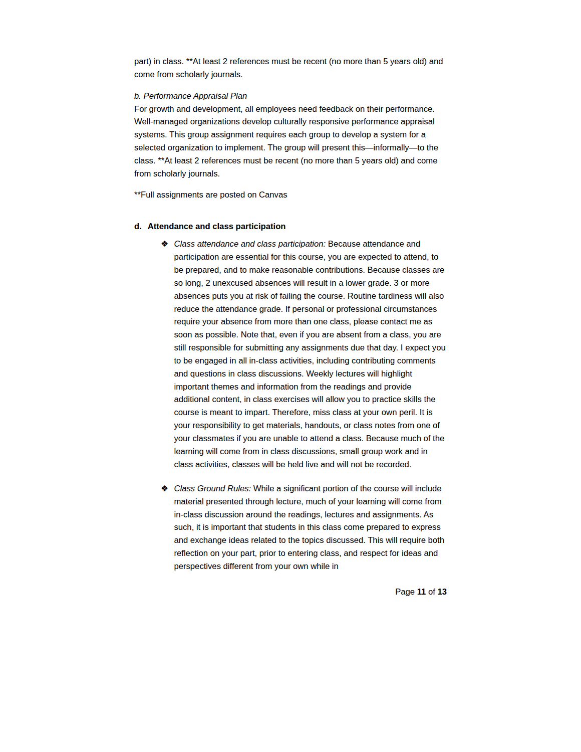part) in class. **At least 2 references must be recent (no more than 5 years old) and come from scholarly journals.
b. Performance Appraisal Plan
For growth and development, all employees need feedback on their performance. Well-managed organizations develop culturally responsive performance appraisal systems. This group assignment requires each group to develop a system for a selected organization to implement. The group will present this—informally—to the class. **At least 2 references must be recent (no more than 5 years old) and come from scholarly journals.
**Full assignments are posted on Canvas
d. Attendance and class participation
Class attendance and class participation: Because attendance and participation are essential for this course, you are expected to attend, to be prepared, and to make reasonable contributions. Because classes are so long, 2 unexcused absences will result in a lower grade. 3 or more absences puts you at risk of failing the course. Routine tardiness will also reduce the attendance grade. If personal or professional circumstances require your absence from more than one class, please contact me as soon as possible. Note that, even if you are absent from a class, you are still responsible for submitting any assignments due that day. I expect you to be engaged in all in-class activities, including contributing comments and questions in class discussions. Weekly lectures will highlight important themes and information from the readings and provide additional content, in class exercises will allow you to practice skills the course is meant to impart. Therefore, miss class at your own peril. It is your responsibility to get materials, handouts, or class notes from one of your classmates if you are unable to attend a class. Because much of the learning will come from in class discussions, small group work and in class activities, classes will be held live and will not be recorded.
Class Ground Rules: While a significant portion of the course will include material presented through lecture, much of your learning will come from in-class discussion around the readings, lectures and assignments. As such, it is important that students in this class come prepared to express and exchange ideas related to the topics discussed. This will require both reflection on your part, prior to entering class, and respect for ideas and perspectives different from your own while in
Page 11 of 13